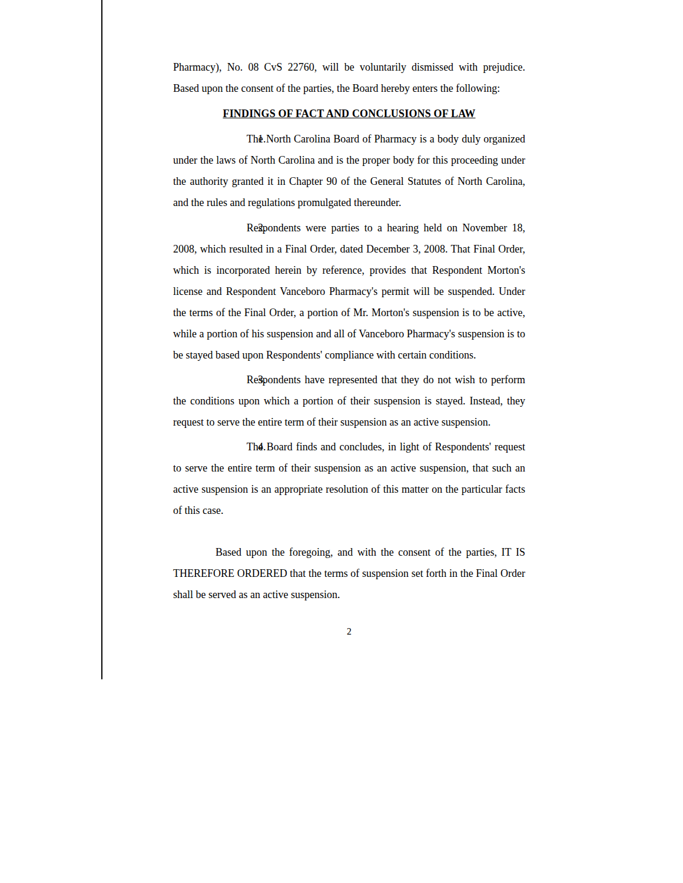Pharmacy), No. 08 CvS 22760, will be voluntarily dismissed with prejudice. Based upon the consent of the parties, the Board hereby enters the following:
FINDINGS OF FACT AND CONCLUSIONS OF LAW
1. The North Carolina Board of Pharmacy is a body duly organized under the laws of North Carolina and is the proper body for this proceeding under the authority granted it in Chapter 90 of the General Statutes of North Carolina, and the rules and regulations promulgated thereunder.
2. Respondents were parties to a hearing held on November 18, 2008, which resulted in a Final Order, dated December 3, 2008. That Final Order, which is incorporated herein by reference, provides that Respondent Morton's license and Respondent Vanceboro Pharmacy's permit will be suspended. Under the terms of the Final Order, a portion of Mr. Morton's suspension is to be active, while a portion of his suspension and all of Vanceboro Pharmacy's suspension is to be stayed based upon Respondents' compliance with certain conditions.
3. Respondents have represented that they do not wish to perform the conditions upon which a portion of their suspension is stayed. Instead, they request to serve the entire term of their suspension as an active suspension.
4. The Board finds and concludes, in light of Respondents' request to serve the entire term of their suspension as an active suspension, that such an active suspension is an appropriate resolution of this matter on the particular facts of this case.
Based upon the foregoing, and with the consent of the parties, IT IS THEREFORE ORDERED that the terms of suspension set forth in the Final Order shall be served as an active suspension.
2